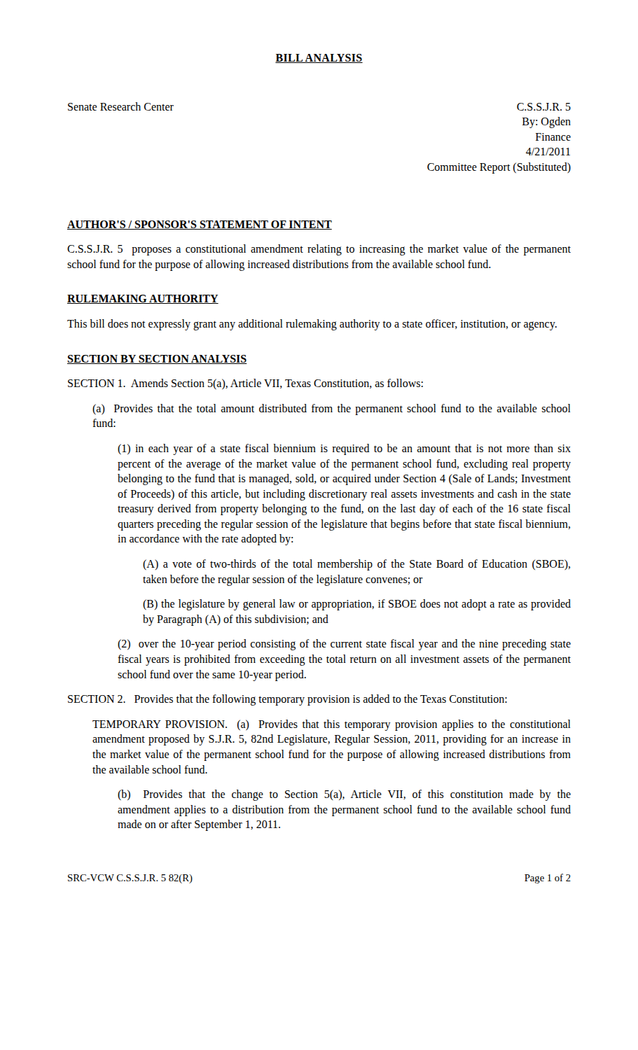BILL ANALYSIS
Senate Research Center
C.S.S.J.R. 5
By: Ogden
Finance
4/21/2011
Committee Report (Substituted)
AUTHOR'S / SPONSOR'S STATEMENT OF INTENT
C.S.S.J.R. 5 proposes a constitutional amendment relating to increasing the market value of the permanent school fund for the purpose of allowing increased distributions from the available school fund.
RULEMAKING AUTHORITY
This bill does not expressly grant any additional rulemaking authority to a state officer, institution, or agency.
SECTION BY SECTION ANALYSIS
SECTION 1. Amends Section 5(a), Article VII, Texas Constitution, as follows:
(a) Provides that the total amount distributed from the permanent school fund to the available school fund:
(1) in each year of a state fiscal biennium is required to be an amount that is not more than six percent of the average of the market value of the permanent school fund, excluding real property belonging to the fund that is managed, sold, or acquired under Section 4 (Sale of Lands; Investment of Proceeds) of this article, but including discretionary real assets investments and cash in the state treasury derived from property belonging to the fund, on the last day of each of the 16 state fiscal quarters preceding the regular session of the legislature that begins before that state fiscal biennium, in accordance with the rate adopted by:
(A) a vote of two-thirds of the total membership of the State Board of Education (SBOE), taken before the regular session of the legislature convenes; or
(B) the legislature by general law or appropriation, if SBOE does not adopt a rate as provided by Paragraph (A) of this subdivision; and
(2) over the 10-year period consisting of the current state fiscal year and the nine preceding state fiscal years is prohibited from exceeding the total return on all investment assets of the permanent school fund over the same 10-year period.
SECTION 2. Provides that the following temporary provision is added to the Texas Constitution:
TEMPORARY PROVISION. (a) Provides that this temporary provision applies to the constitutional amendment proposed by S.J.R. 5, 82nd Legislature, Regular Session, 2011, providing for an increase in the market value of the permanent school fund for the purpose of allowing increased distributions from the available school fund.
(b) Provides that the change to Section 5(a), Article VII, of this constitution made by the amendment applies to a distribution from the permanent school fund to the available school fund made on or after September 1, 2011.
SRC-VCW C.S.S.J.R. 5 82(R)
Page 1 of 2